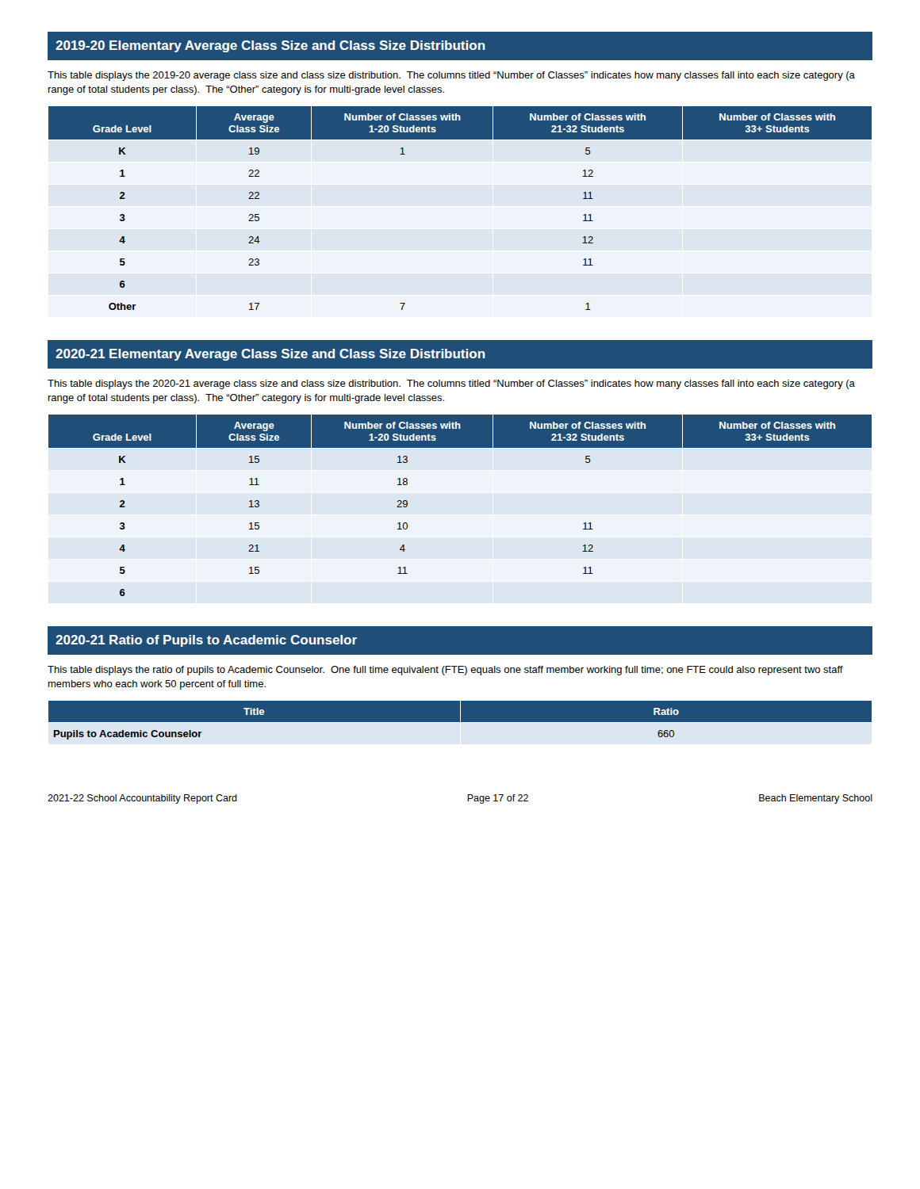2019-20 Elementary Average Class Size and Class Size Distribution
This table displays the 2019-20 average class size and class size distribution. The columns titled “Number of Classes” indicates how many classes fall into each size category (a range of total students per class). The “Other” category is for multi-grade level classes.
| Grade Level | Average Class Size | Number of Classes with 1-20 Students | Number of Classes with 21-32 Students | Number of Classes with 33+ Students |
| --- | --- | --- | --- | --- |
| K | 19 | 1 | 5 | |
| 1 | 22 | | 12 | |
| 2 | 22 | | 11 | |
| 3 | 25 | | 11 | |
| 4 | 24 | | 12 | |
| 5 | 23 | | 11 | |
| 6 | | | | |
| Other | 17 | 7 | 1 | |
2020-21 Elementary Average Class Size and Class Size Distribution
This table displays the 2020-21 average class size and class size distribution. The columns titled “Number of Classes” indicates how many classes fall into each size category (a range of total students per class). The “Other” category is for multi-grade level classes.
| Grade Level | Average Class Size | Number of Classes with 1-20 Students | Number of Classes with 21-32 Students | Number of Classes with 33+ Students |
| --- | --- | --- | --- | --- |
| K | 15 | 13 | 5 | |
| 1 | 11 | 18 | | |
| 2 | 13 | 29 | | |
| 3 | 15 | 10 | 11 | |
| 4 | 21 | 4 | 12 | |
| 5 | 15 | 11 | 11 | |
| 6 | | | | |
2020-21 Ratio of Pupils to Academic Counselor
This table displays the ratio of pupils to Academic Counselor. One full time equivalent (FTE) equals one staff member working full time; one FTE could also represent two staff members who each work 50 percent of full time.
| Title | Ratio |
| --- | --- |
| Pupils to Academic Counselor | 660 |
2021-22 School Accountability Report Card
Page 17 of 22
Beach Elementary School